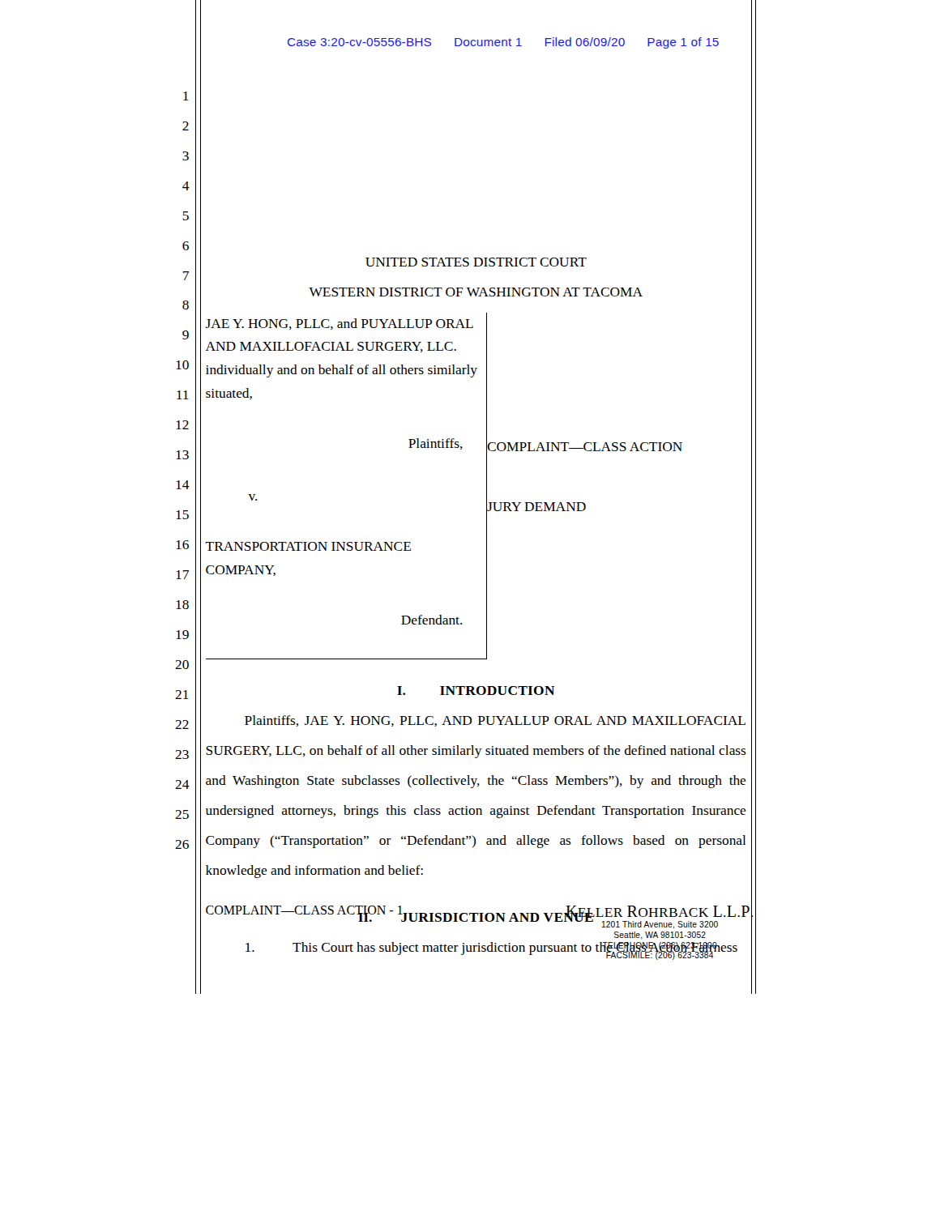Case 3:20-cv-05556-BHS Document 1 Filed 06/09/20 Page 1 of 15
1
2
3
4
5
6
7
8
9
10
11
12
13
14
15
16
17
18
19
20
21
22
23
24
25
26
UNITED STATES DISTRICT COURT
WESTERN DISTRICT OF WASHINGTON AT TACOMA
| JAE Y. HONG, PLLC, and PUYALLUP ORAL AND MAXILLOFACIAL SURGERY, LLC. individually and on behalf of all others similarly situated, Plaintiffs, v. TRANSPORTATION INSURANCE COMPANY, Defendant. | COMPLAINT—CLASS ACTION JURY DEMAND |
I. INTRODUCTION
Plaintiffs, JAE Y. HONG, PLLC, AND PUYALLUP ORAL AND MAXILLOFACIAL SURGERY, LLC, on behalf of all other similarly situated members of the defined national class and Washington State subclasses (collectively, the “Class Members”), by and through the undersigned attorneys, brings this class action against Defendant Transportation Insurance Company (“Transportation” or “Defendant”) and allege as follows based on personal knowledge and information and belief:
II. JURISDICTION AND VENUE
1. This Court has subject matter jurisdiction pursuant to the Class Action Fairness
COMPLAINT—CLASS ACTION - 1
KELLER ROHRBACK L.L.P.
1201 Third Avenue, Suite 3200
Seattle, WA 98101-3052
TELEPHONE: (206) 623-1900
FACSIMILE: (206) 623-3384